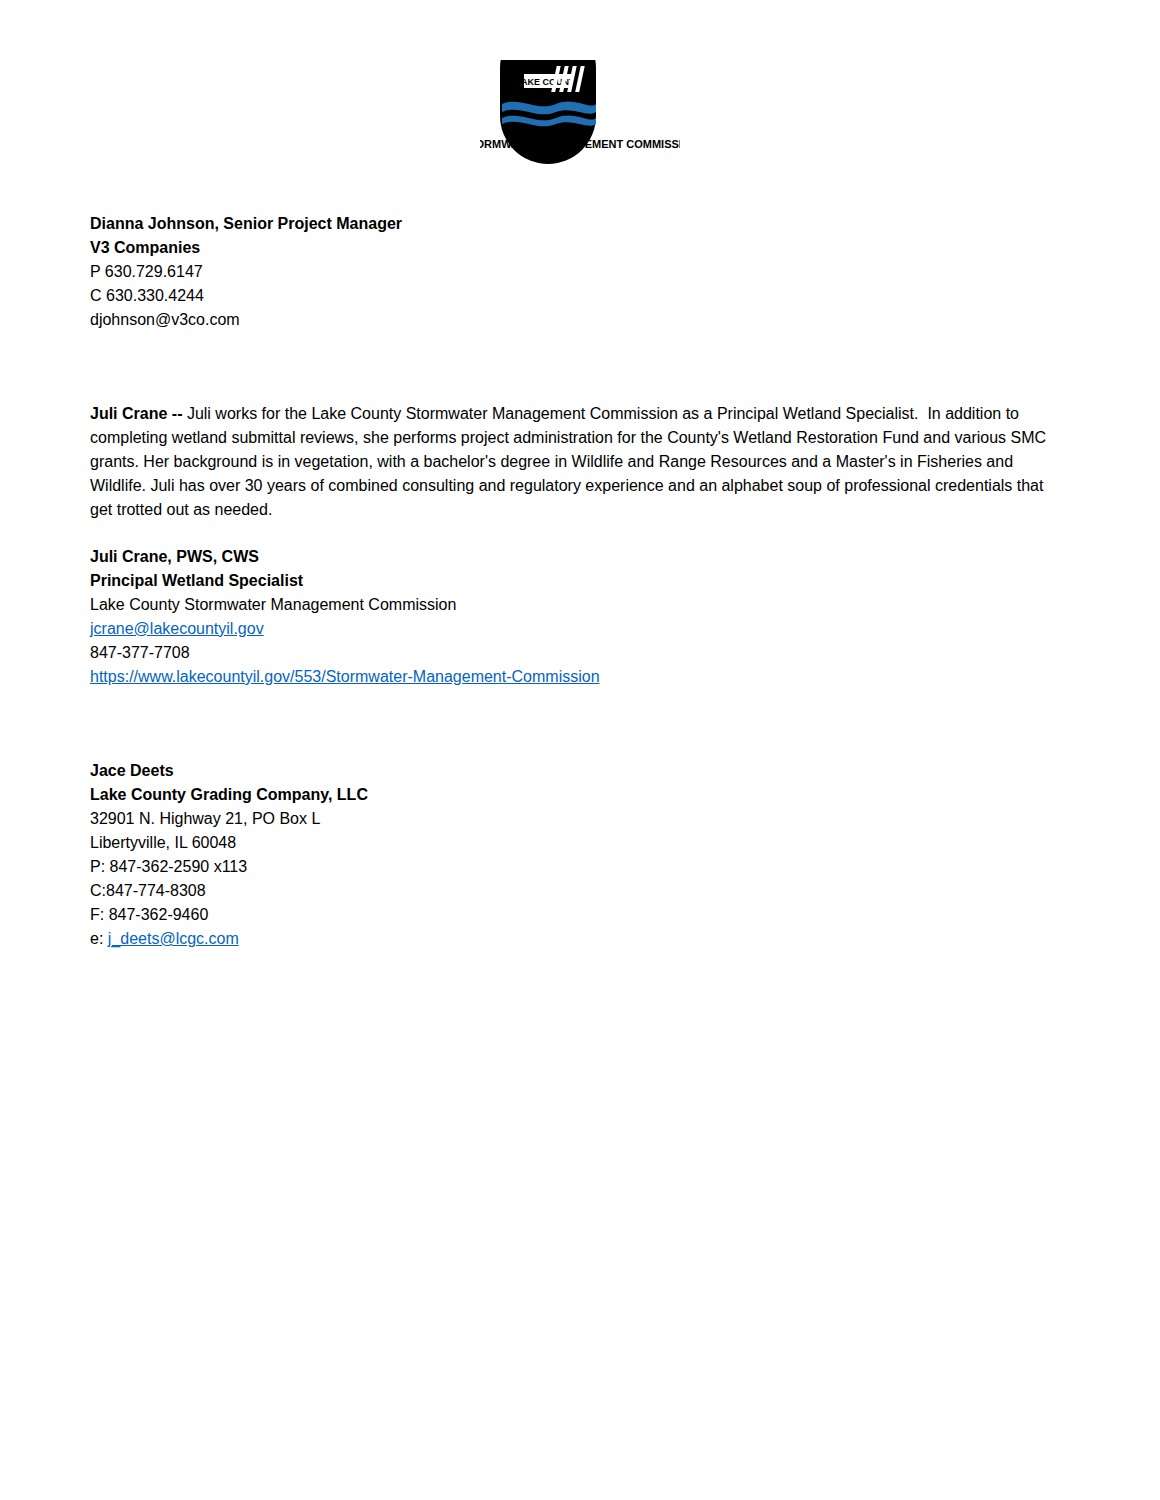LAKE COUNTY STORMWATER MANAGEMENT COMMISSION
Dianna Johnson, Senior Project Manager
V3 Companies
P 630.729.6147
C 630.330.4244
djohnson@v3co.com
Juli Crane -- Juli works for the Lake County Stormwater Management Commission as a Principal Wetland Specialist. In addition to completing wetland submittal reviews, she performs project administration for the County's Wetland Restoration Fund and various SMC grants. Her background is in vegetation, with a bachelor's degree in Wildlife and Range Resources and a Master's in Fisheries and Wildlife. Juli has over 30 years of combined consulting and regulatory experience and an alphabet soup of professional credentials that get trotted out as needed.
Juli Crane, PWS, CWS
Principal Wetland Specialist
Lake County Stormwater Management Commission
jcrane@lakecountyil.gov
847-377-7708
https://www.lakecountyil.gov/553/Stormwater-Management-Commission
Jace Deets
Lake County Grading Company, LLC
32901 N. Highway 21, PO Box L
Libertyville, IL 60048
P: 847-362-2590 x113
C:847-774-8308
F: 847-362-9460
e: j_deets@lcgc.com